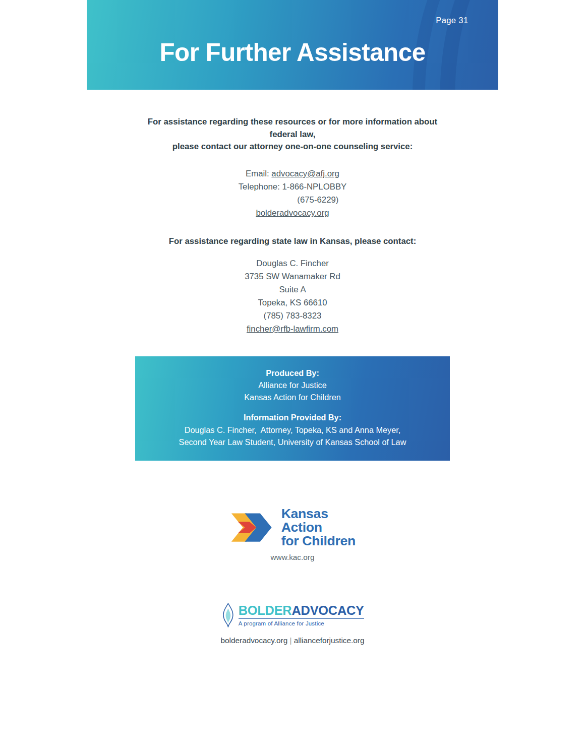Page 31
For Further Assistance
For assistance regarding these resources or for more information about federal law,
please contact our attorney one-on-one counseling service:
Email: advocacy@afj.org
Telephone: 1-866-NPLOBBY
(675-6229) bolderadvocacy.org
For assistance regarding state law in Kansas, please contact:
Douglas C. Fincher
3735 SW Wanamaker Rd
Suite A
Topeka, KS 66610
(785) 783-8323
fincher@rfb-lawfirm.com
Produced By:
Alliance for Justice
Kansas Action for Children Information Provided By:
Douglas C. Fincher, Attorney, Topeka, KS and Anna Meyer,
Second Year Law Student, University of Kansas School of Law
Kansas
Action
for Children
www.kac.org
BOLDER ADVOCACY
A program of Alliance for Justice
bolderadvocacy.org | allianceforjustice.org